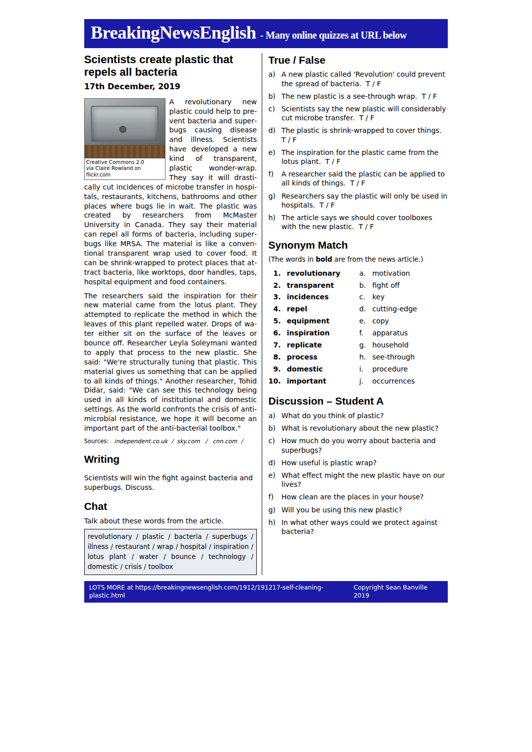BreakingNewsEnglish - Many online quizzes at URL below
Scientists create plastic that repels all bacteria
17th December, 2019
Creative Commons 2.0
via Claire Rowland on flickr.com
A revolutionary new plastic could help to prevent bacteria and superbugs causing disease and illness. Scientists have developed a new kind of transparent, plastic wonder-wrap. They say it will drastically cut incidences of microbe transfer in hospitals, restaurants, kitchens, bathrooms and other places where bugs lie in wait. The plastic was created by researchers from McMaster University in Canada. They say their material can repel all forms of bacteria, including superbugs like MRSA. The material is like a conventional transparent wrap used to cover food. It can be shrink-wrapped to protect places that attract bacteria, like worktops, door handles, taps, hospital equipment and food containers.
The researchers said the inspiration for their new material came from the lotus plant. They attempted to replicate the method in which the leaves of this plant repelled water. Drops of water either sit on the surface of the leaves or bounce off. Researcher Leyla Soleymani wanted to apply that process to the new plastic. She said: "We're structurally tuning that plastic. This material gives us something that can be applied to all kinds of things." Another researcher, Tohid Didar, said: "We can see this technology being used in all kinds of institutional and domestic settings. As the world confronts the crisis of anti-microbial resistance, we hope it will become an important part of the anti-bacterial toolbox."
Sources: independent.co.uk / sky.com / cnn.com /
Writing
Scientists will win the fight against bacteria and superbugs. Discuss.
Chat
Talk about these words from the article.
revolutionary / plastic / bacteria / superbugs / illness / restaurant / wrap / hospital / inspiration / lotus plant / water / bounce / technology / domestic / crisis / toolbox
True / False
a) A new plastic called 'Revolution' could prevent the spread of bacteria. T / F
b) The new plastic is a see-through wrap. T / F
c) Scientists say the new plastic will considerably cut microbe transfer. T / F
d) The plastic is shrink-wrapped to cover things. T / F
e) The inspiration for the plastic came from the lotus plant. T / F
f) A researcher said the plastic can be applied to all kinds of things. T / F
g) Researchers say the plastic will only be used in hospitals. T / F
h) The article says we should cover toolboxes with the new plastic. T / F
Synonym Match
(The words in bold are from the news article.)
| 1. | revolutionary | a. | motivation |
| 2. | transparent | b. | fight off |
| 3. | incidences | c. | key |
| 4. | repel | d. | cutting-edge |
| 5. | equipment | e. | copy |
| 6. | inspiration | f. | apparatus |
| 7. | replicate | g. | household |
| 8. | process | h. | see-through |
| 9. | domestic | i. | procedure |
| 10. | important | j. | occurrences |
Discussion – Student A
a) What do you think of plastic?
b) What is revolutionary about the new plastic?
c) How much do you worry about bacteria and superbugs?
d) How useful is plastic wrap?
e) What effect might the new plastic have on our lives?
f) How clean are the places in your house?
g) Will you be using this new plastic?
h) In what other ways could we protect against bacteria?
LOTS MORE at https://breakingnewsenglish.com/1912/191217-self-cleaning-plastic.html Copyright Sean Banville 2019